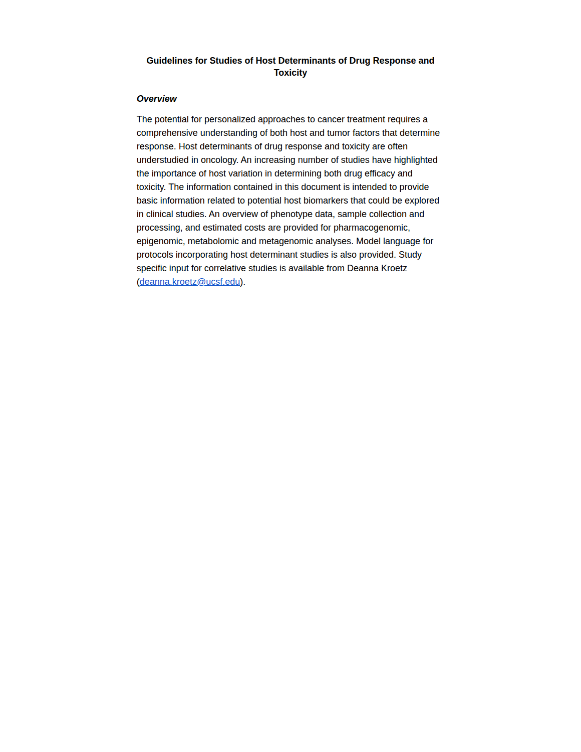Guidelines for Studies of Host Determinants of Drug Response and Toxicity
Overview
The potential for personalized approaches to cancer treatment requires a comprehensive understanding of both host and tumor factors that determine response. Host determinants of drug response and toxicity are often understudied in oncology. An increasing number of studies have highlighted the importance of host variation in determining both drug efficacy and toxicity. The information contained in this document is intended to provide basic information related to potential host biomarkers that could be explored in clinical studies. An overview of phenotype data, sample collection and processing, and estimated costs are provided for pharmacogenomic, epigenomic, metabolomic and metagenomic analyses. Model language for protocols incorporating host determinant studies is also provided. Study specific input for correlative studies is available from Deanna Kroetz (deanna.kroetz@ucsf.edu).